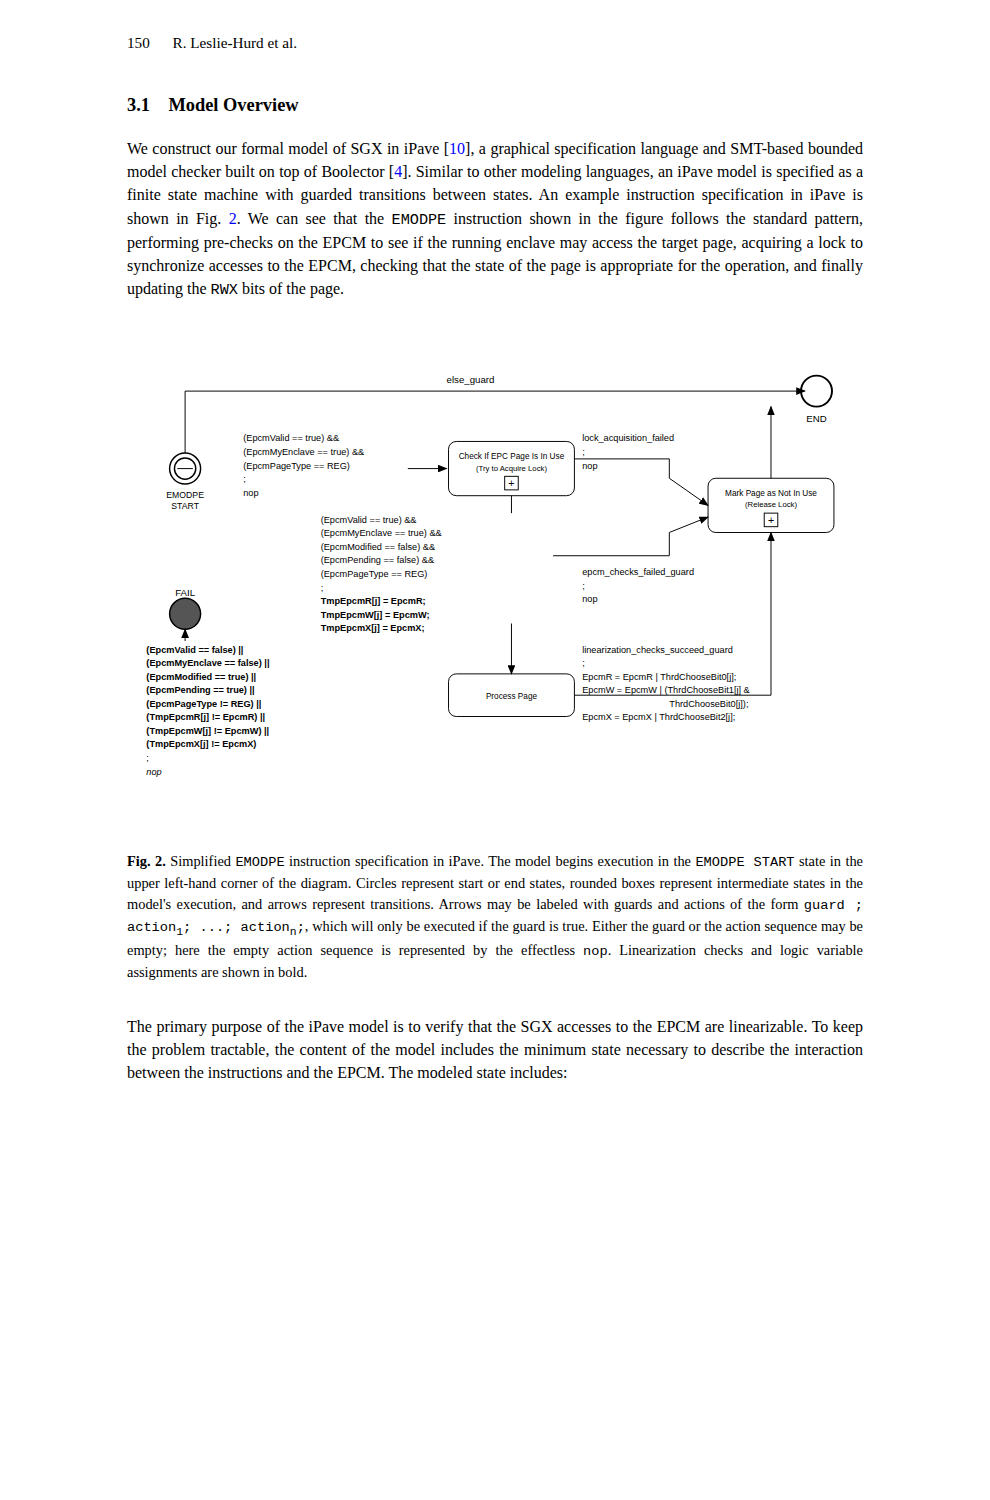150 R. Leslie-Hurd et al.
3.1 Model Overview
We construct our formal model of SGX in iPave [10], a graphical specification language and SMT-based bounded model checker built on top of Boolector [4]. Similar to other modeling languages, an iPave model is specified as a finite state machine with guarded transitions between states. An example instruction specification in iPave is shown in Fig. 2. We can see that the EMODPE instruction shown in the figure follows the standard pattern, performing pre-checks on the EPCM to see if the running enclave may access the target page, acquiring a lock to synchronize accesses to the EPCM, checking that the state of the page is appropriate for the operation, and finally updating the RWX bits of the page.
else_guard END EMODPE START (EpcmValid == true) && (EpcmMyEnclave == true) && (EpcmPageType == REG) ; nop Check If EPC Page Is In Use (Try to Acquire Lock) + lock_acquisition_failed ; nop Mark Page as Not In Use (Release Lock) + FAIL (EpcmValid == true) && (EpcmMyEnclave == true) && (EpcmModified == false) && (EpcmPending == false) && (EpcmPageType == REG) ; TmpEpcmR[j] = EpcmR; TmpEpcmW[j] = EpcmW; TmpEpcmX[j] = EpcmX; epcm_checks_failed_guard ; nop (EpcmValid == false) || (EpcmMyEnclave == false) || (EpcmModified == true) || (EpcmPending == true) || (EpcmPageType != REG) || (TmpEpcmR[j] != EpcmR) || (TmpEpcmW[j] != EpcmW) || (TmpEpcmX[j] != EpcmX) ; nop Process Page linearization_checks_succeed_guard ; EpcmR = EpcmR | ThrdChooseBit0[j]; EpcmW = EpcmW | (ThrdChooseBit1[j] & ThrdChooseBit0[j]); EpcmX = EpcmX | ThrdChooseBit2[j];
Fig. 2. Simplified EMODPE instruction specification in iPave. The model begins execution in the EMODPE START state in the upper left-hand corner of the diagram. Circles represent start or end states, rounded boxes represent intermediate states in the model's execution, and arrows represent transitions. Arrows may be labeled with guards and actions of the form guard ; action1; ...; actionn;, which will only be executed if the guard is true. Either the guard or the action sequence may be empty; here the empty action sequence is represented by the effectless nop. Linearization checks and logic variable assignments are shown in bold.
The primary purpose of the iPave model is to verify that the SGX accesses to the EPCM are linearizable. To keep the problem tractable, the content of the model includes the minimum state necessary to describe the interaction between the instructions and the EPCM. The modeled state includes: